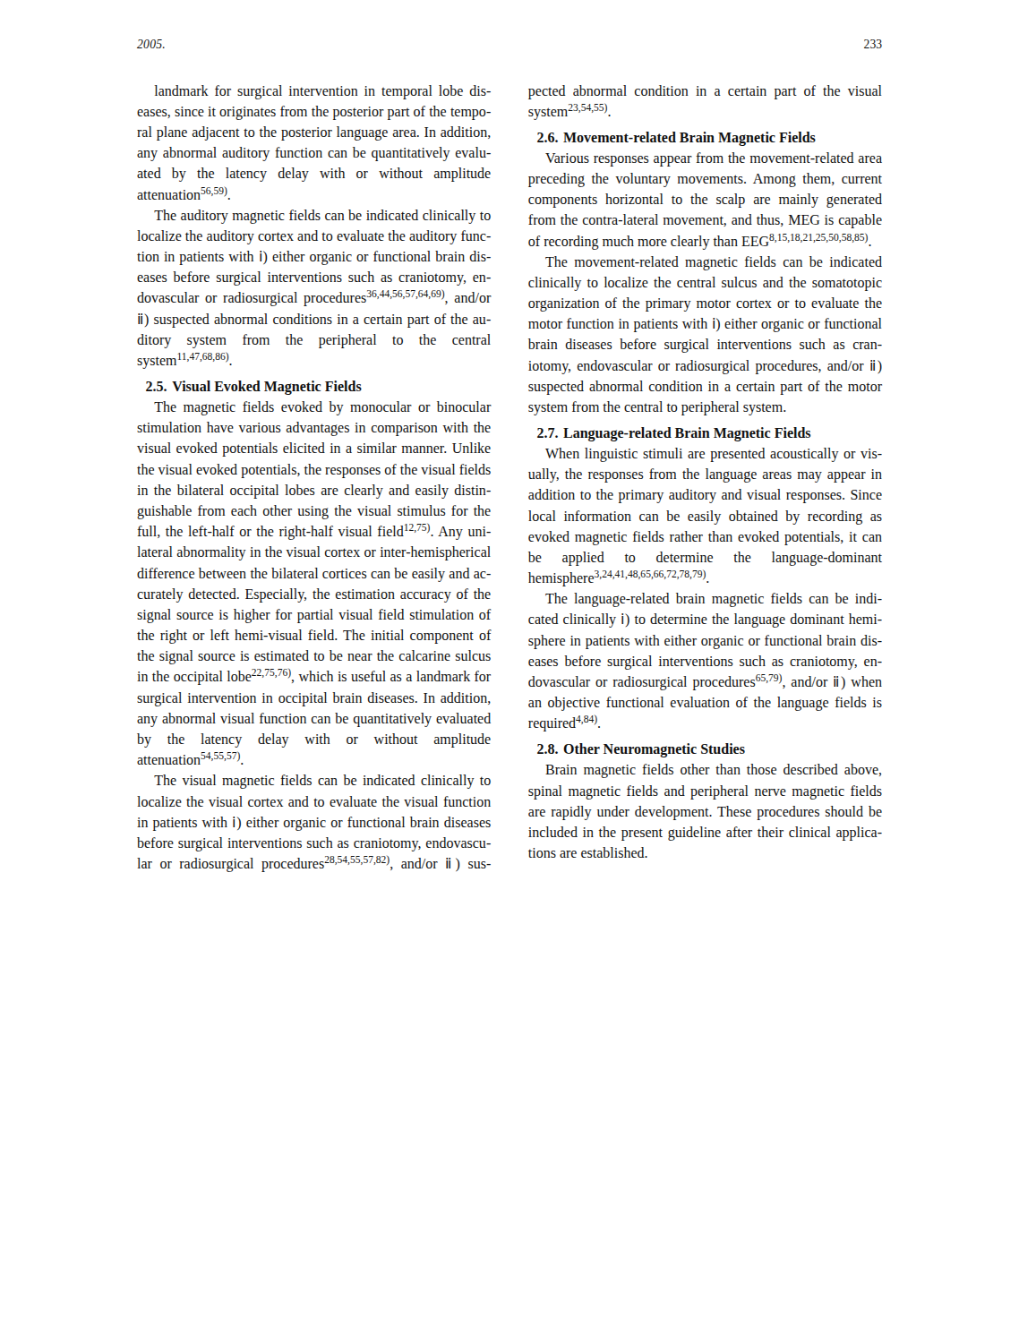2005. 233
landmark for surgical intervention in temporal lobe diseases, since it originates from the posterior part of the temporal plane adjacent to the posterior language area. In addition, any abnormal auditory function can be quantitatively evaluated by the latency delay with or without amplitude attenuation56,59).
The auditory magnetic fields can be indicated clinically to localize the auditory cortex and to evaluate the auditory function in patients with ⅰ) either organic or functional brain diseases before surgical interventions such as craniotomy, endovascular or radiosurgical procedures36,44,56,57,64,69), and/or ⅱ) suspected abnormal conditions in a certain part of the auditory system from the peripheral to the central system11,47,68,86).
2.5. Visual Evoked Magnetic Fields
The magnetic fields evoked by monocular or binocular stimulation have various advantages in comparison with the visual evoked potentials elicited in a similar manner. Unlike the visual evoked potentials, the responses of the visual fields in the bilateral occipital lobes are clearly and easily distinguishable from each other using the visual stimulus for the full, the left-half or the right-half visual field12,75). Any unilateral abnormality in the visual cortex or inter-hemispherical difference between the bilateral cortices can be easily and accurately detected. Especially, the estimation accuracy of the signal source is higher for partial visual field stimulation of the right or left hemi-visual field. The initial component of the signal source is estimated to be near the calcarine sulcus in the occipital lobe22,75,76), which is useful as a landmark for surgical intervention in occipital brain diseases. In addition, any abnormal visual function can be quantitatively evaluated by the latency delay with or without amplitude attenuation54,55,57).
The visual magnetic fields can be indicated clinically to localize the visual cortex and to evaluate the visual function in patients with ⅰ) either organic or functional brain diseases before surgical interventions such as craniotomy, endovascular or radiosurgical procedures28,54,55,57,82), and/or ⅱ) suspected abnormal condition in a certain part of the visual system23,54,55).
2.6. Movement-related Brain Magnetic Fields
Various responses appear from the movement-related area preceding the voluntary movements. Among them, current components horizontal to the scalp are mainly generated from the contra-lateral movement, and thus, MEG is capable of recording much more clearly than EEG8,15,18,21,25,50,58,85).
The movement-related magnetic fields can be indicated clinically to localize the central sulcus and the somatotopic organization of the primary motor cortex or to evaluate the motor function in patients with ⅰ) either organic or functional brain diseases before surgical interventions such as craniotomy, endovascular or radiosurgical procedures, and/or ⅱ) suspected abnormal condition in a certain part of the motor system from the central to peripheral system.
2.7. Language-related Brain Magnetic Fields
When linguistic stimuli are presented acoustically or visually, the responses from the language areas may appear in addition to the primary auditory and visual responses. Since local information can be easily obtained by recording as evoked magnetic fields rather than evoked potentials, it can be applied to determine the language-dominant hemisphere3,24,41,48,65,66,72,78,79).
The language-related brain magnetic fields can be indicated clinically ⅰ) to determine the language dominant hemisphere in patients with either organic or functional brain diseases before surgical interventions such as craniotomy, endovascular or radiosurgical procedures65,79), and/or ⅱ) when an objective functional evaluation of the language fields is required4,84).
2.8. Other Neuromagnetic Studies
Brain magnetic fields other than those described above, spinal magnetic fields and peripheral nerve magnetic fields are rapidly under development. These procedures should be included in the present guideline after their clinical applications are established.